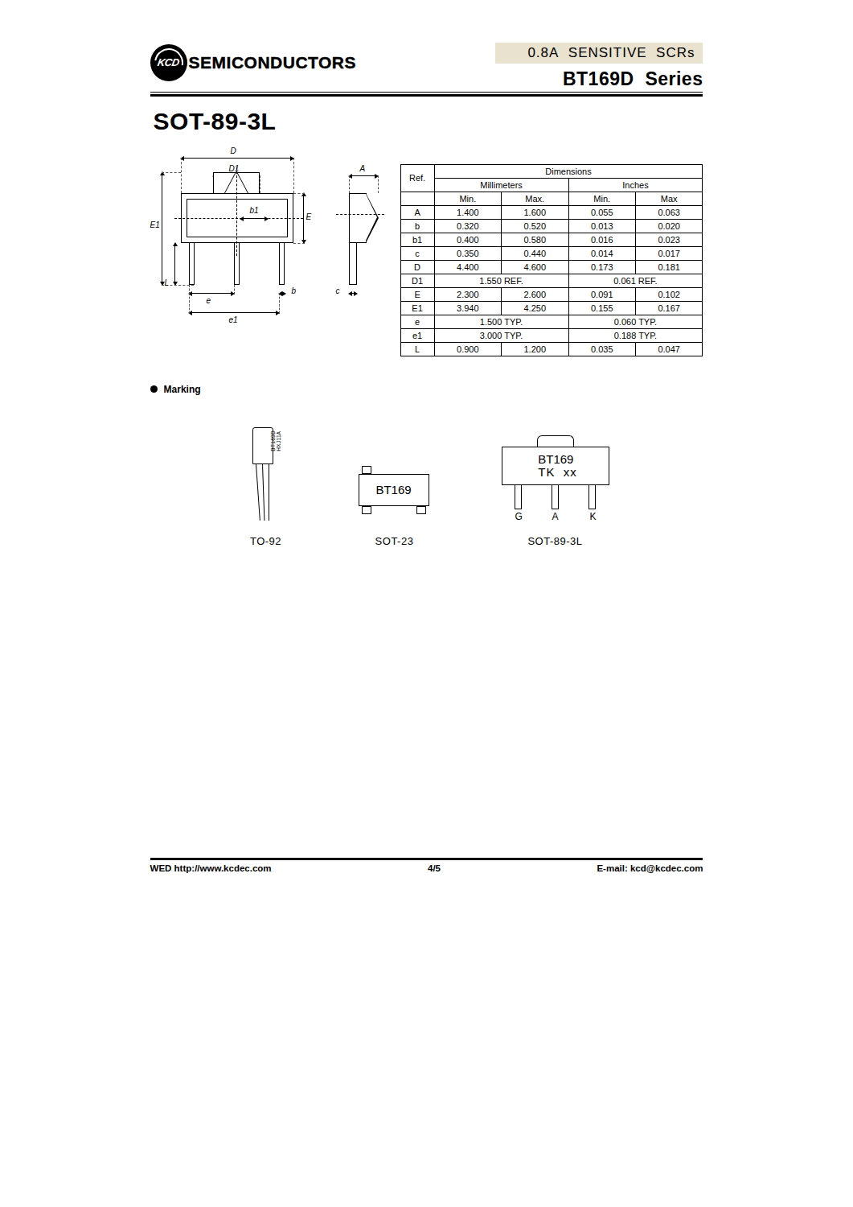KCD
SEMICONDUCTORS
0.8A SENSITIVE SCRs
BT169D Series
SOT-89-3L
D
D1
E1
L
E
b1
e
b
e1
A
c
| Ref. | Dimensions |
| --- | --- |
| Millimeters | Inches |
| | Min. | Max. | Min. | Max |
| A | 1.400 | 1.600 | 0.055 | 0.063 |
| b | 0.320 | 0.520 | 0.013 | 0.020 |
| b1 | 0.400 | 0.580 | 0.016 | 0.023 |
| c | 0.350 | 0.440 | 0.014 | 0.017 |
| D | 4.400 | 4.600 | 0.173 | 0.181 |
| D1 | 1.550 REF. | 0.061 REF. |
| E | 2.300 | 2.600 | 0.091 | 0.102 |
| E1 | 3.940 | 4.250 | 0.155 | 0.167 |
| e | 1.500 TYP. | 0.060 TYP. |
| e1 | 3.000 TYP. | 0.188 TYP. |
| L | 0.900 | 1.200 | 0.035 | 0.047 |
Marking
BT169D
HXJ11A
TO-92
BT169
SOT-23
BT169
TK xx
GAK
SOT-89-3L
WED http://www.kcdec.com
4/5
E-mail: kcd@kcdec.com